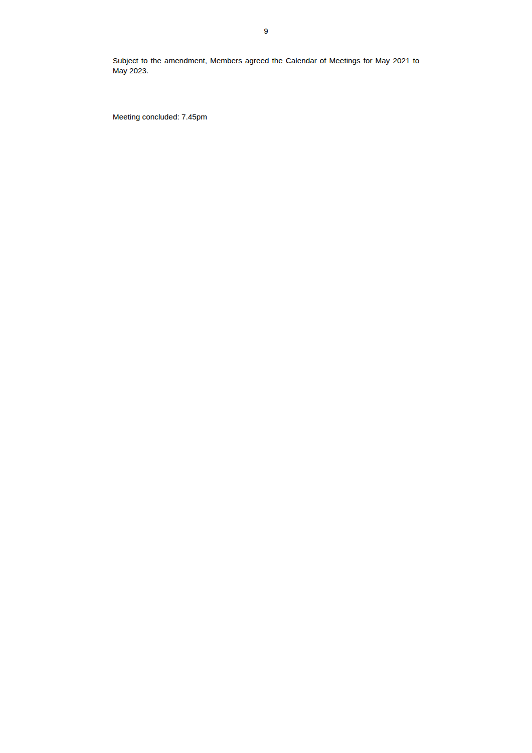9
Subject to the amendment, Members agreed the Calendar of Meetings for May 2021 to May 2023.
Meeting concluded: 7.45pm